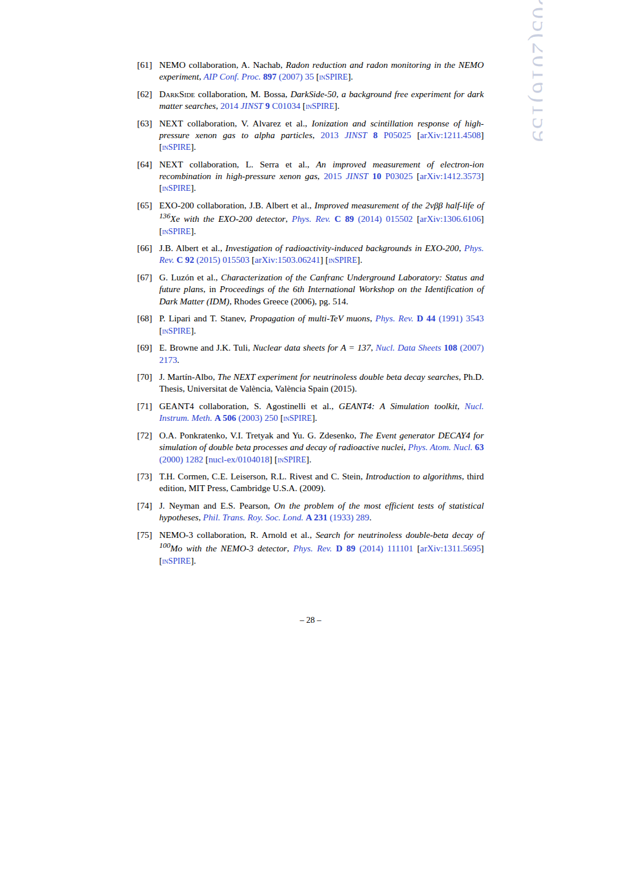JHEP05(2016)159
[61] NEMO collaboration, A. Nachab, Radon reduction and radon monitoring in the NEMO experiment, AIP Conf. Proc. 897 (2007) 35 [inSPIRE].
[62] DarkSide collaboration, M. Bossa, DarkSide-50, a background free experiment for dark matter searches, 2014 JINST 9 C01034 [inSPIRE].
[63] NEXT collaboration, V. Alvarez et al., Ionization and scintillation response of high-pressure xenon gas to alpha particles, 2013 JINST 8 P05025 [arXiv:1211.4508] [inSPIRE].
[64] NEXT collaboration, L. Serra et al., An improved measurement of electron-ion recombination in high-pressure xenon gas, 2015 JINST 10 P03025 [arXiv:1412.3573] [inSPIRE].
[65] EXO-200 collaboration, J.B. Albert et al., Improved measurement of the 2νββ half-life of 136Xe with the EXO-200 detector, Phys. Rev. C 89 (2014) 015502 [arXiv:1306.6106] [inSPIRE].
[66] J.B. Albert et al., Investigation of radioactivity-induced backgrounds in EXO-200, Phys. Rev. C 92 (2015) 015503 [arXiv:1503.06241] [inSPIRE].
[67] G. Luzón et al., Characterization of the Canfranc Underground Laboratory: Status and future plans, in Proceedings of the 6th International Workshop on the Identification of Dark Matter (IDM), Rhodes Greece (2006), pg. 514.
[68] P. Lipari and T. Stanev, Propagation of multi-TeV muons, Phys. Rev. D 44 (1991) 3543 [inSPIRE].
[69] E. Browne and J.K. Tuli, Nuclear data sheets for A = 137, Nucl. Data Sheets 108 (2007) 2173.
[70] J. Martín-Albo, The NEXT experiment for neutrinoless double beta decay searches, Ph.D. Thesis, Universitat de València, València Spain (2015).
[71] GEANT4 collaboration, S. Agostinelli et al., GEANT4: A Simulation toolkit, Nucl. Instrum. Meth. A 506 (2003) 250 [inSPIRE].
[72] O.A. Ponkratenko, V.I. Tretyak and Yu. G. Zdesenko, The Event generator DECAY4 for simulation of double beta processes and decay of radioactive nuclei, Phys. Atom. Nucl. 63 (2000) 1282 [nucl-ex/0104018] [inSPIRE].
[73] T.H. Cormen, C.E. Leiserson, R.L. Rivest and C. Stein, Introduction to algorithms, third edition, MIT Press, Cambridge U.S.A. (2009).
[74] J. Neyman and E.S. Pearson, On the problem of the most efficient tests of statistical hypotheses, Phil. Trans. Roy. Soc. Lond. A 231 (1933) 289.
[75] NEMO-3 collaboration, R. Arnold et al., Search for neutrinoless double-beta decay of 100Mo with the NEMO-3 detector, Phys. Rev. D 89 (2014) 111101 [arXiv:1311.5695] [inSPIRE].
– 28 –